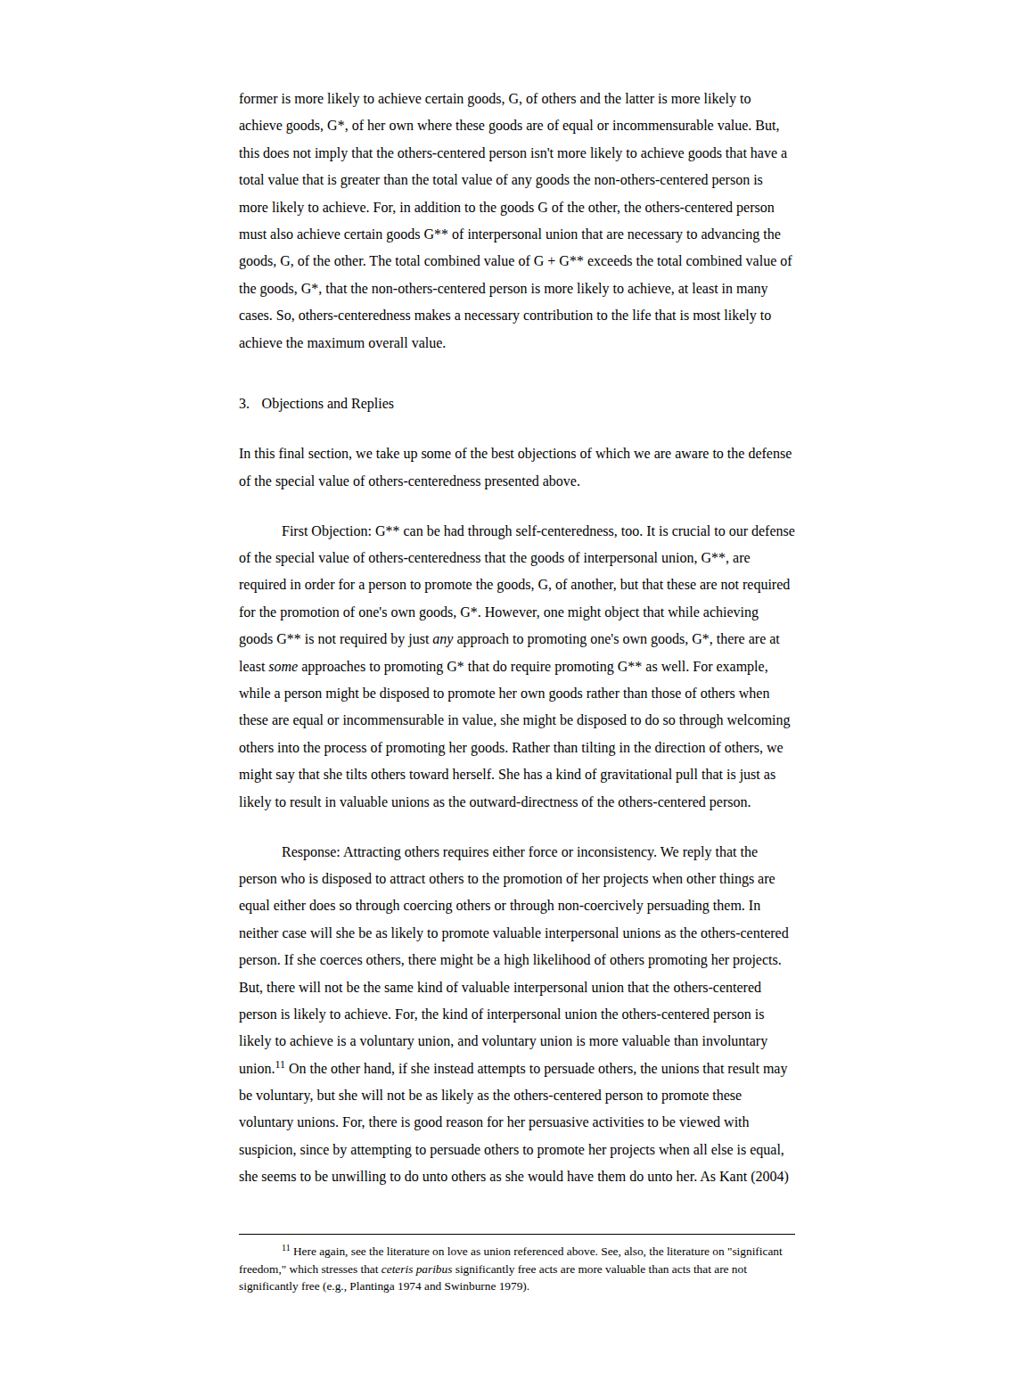former is more likely to achieve certain goods, G, of others and the latter is more likely to achieve goods, G*, of her own where these goods are of equal or incommensurable value. But, this does not imply that the others-centered person isn't more likely to achieve goods that have a total value that is greater than the total value of any goods the non-others-centered person is more likely to achieve. For, in addition to the goods G of the other, the others-centered person must also achieve certain goods G** of interpersonal union that are necessary to advancing the goods, G, of the other. The total combined value of G + G** exceeds the total combined value of the goods, G*, that the non-others-centered person is more likely to achieve, at least in many cases. So, others-centeredness makes a necessary contribution to the life that is most likely to achieve the maximum overall value.
3. Objections and Replies
In this final section, we take up some of the best objections of which we are aware to the defense of the special value of others-centeredness presented above.
First Objection: G** can be had through self-centeredness, too. It is crucial to our defense of the special value of others-centeredness that the goods of interpersonal union, G**, are required in order for a person to promote the goods, G, of another, but that these are not required for the promotion of one's own goods, G*. However, one might object that while achieving goods G** is not required by just any approach to promoting one's own goods, G*, there are at least some approaches to promoting G* that do require promoting G** as well. For example, while a person might be disposed to promote her own goods rather than those of others when these are equal or incommensurable in value, she might be disposed to do so through welcoming others into the process of promoting her goods. Rather than tilting in the direction of others, we might say that she tilts others toward herself. She has a kind of gravitational pull that is just as likely to result in valuable unions as the outward-directness of the others-centered person.
Response: Attracting others requires either force or inconsistency. We reply that the person who is disposed to attract others to the promotion of her projects when other things are equal either does so through coercing others or through non-coercively persuading them. In neither case will she be as likely to promote valuable interpersonal unions as the others-centered person. If she coerces others, there might be a high likelihood of others promoting her projects. But, there will not be the same kind of valuable interpersonal union that the others-centered person is likely to achieve. For, the kind of interpersonal union the others-centered person is likely to achieve is a voluntary union, and voluntary union is more valuable than involuntary union.11 On the other hand, if she instead attempts to persuade others, the unions that result may be voluntary, but she will not be as likely as the others-centered person to promote these voluntary unions. For, there is good reason for her persuasive activities to be viewed with suspicion, since by attempting to persuade others to promote her projects when all else is equal, she seems to be unwilling to do unto others as she would have them do unto her. As Kant (2004)
11 Here again, see the literature on love as union referenced above. See, also, the literature on "significant freedom," which stresses that ceteris paribus significantly free acts are more valuable than acts that are not significantly free (e.g., Plantinga 1974 and Swinburne 1979).